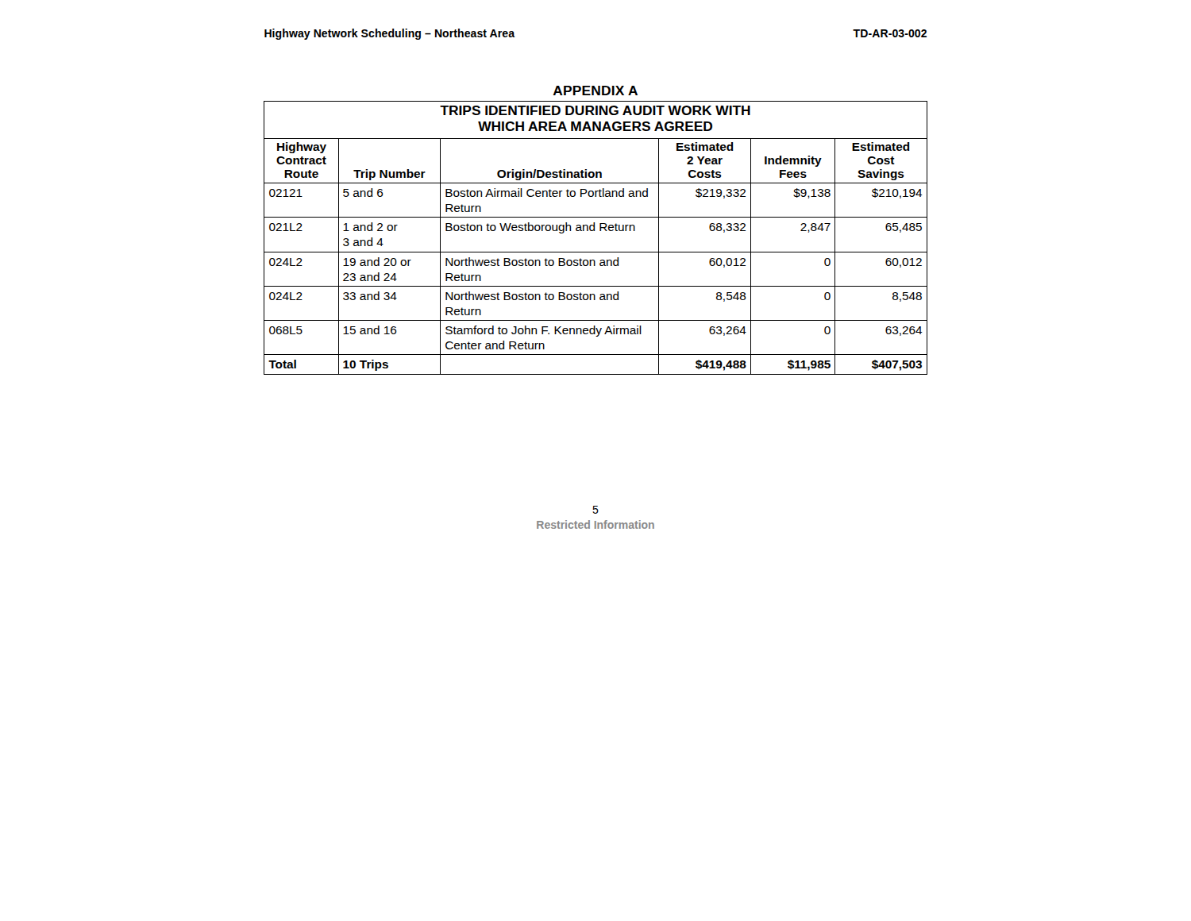Highway Network Scheduling – Northeast Area
TD-AR-03-002
APPENDIX A
TRIPS IDENTIFIED DURING AUDIT WORK WITH WHICH AREA MANAGERS AGREED
| Highway Contract Route | Trip Number | Origin/Destination | Estimated 2 Year Costs | Indemnity Fees | Estimated Cost Savings |
| --- | --- | --- | --- | --- | --- |
| 02121 | 5 and 6 | Boston Airmail Center to Portland and Return | $219,332 | $9,138 | $210,194 |
| 021L2 | 1 and 2 or 3 and 4 | Boston to Westborough and Return | 68,332 | 2,847 | 65,485 |
| 024L2 | 19 and 20 or 23 and 24 | Northwest Boston to Boston and Return | 60,012 | 0 | 60,012 |
| 024L2 | 33 and 34 | Northwest Boston to Boston and Return | 8,548 | 0 | 8,548 |
| 068L5 | 15 and 16 | Stamford to John F. Kennedy Airmail Center and Return | 63,264 | 0 | 63,264 |
| Total | 10 Trips | | $419,488 | $11,985 | $407,503 |
5
Restricted Information